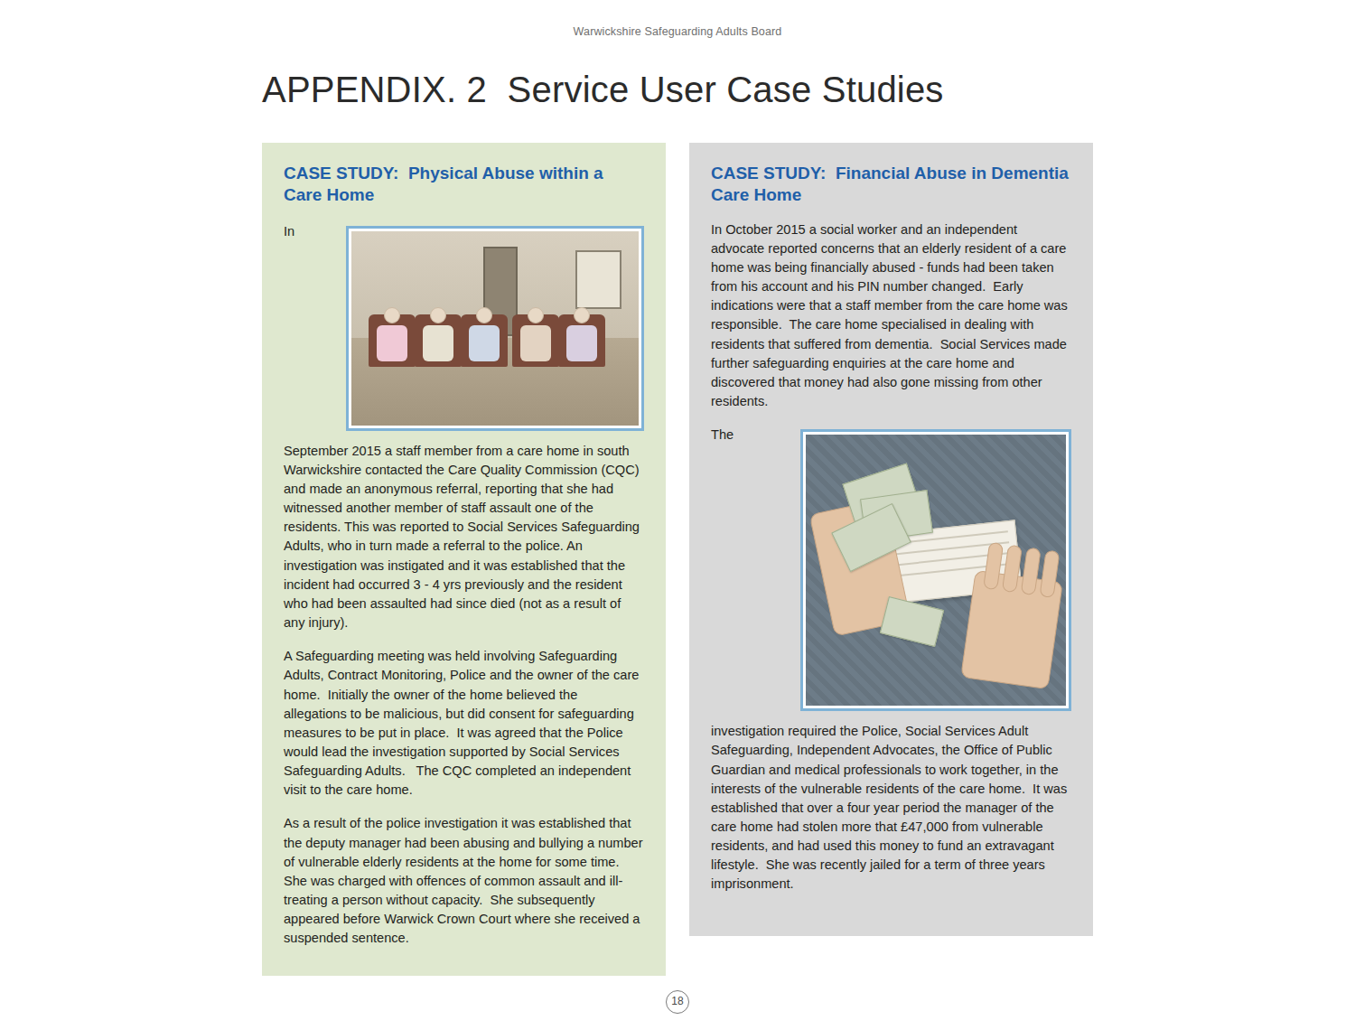Warwickshire Safeguarding Adults Board
APPENDIX. 2 Service User Case Studies
CASE STUDY: Physical Abuse within a Care Home
In September 2015 a staff member from a care home in south Warwickshire contacted the Care Quality Commission (CQC) and made an anonymous referral, reporting that she had witnessed another member of staff assault one of the residents. This was reported to Social Services Safeguarding Adults, who in turn made a referral to the police. An investigation was instigated and it was established that the incident had occurred 3 - 4 yrs previously and the resident who had been assaulted had since died (not as a result of any injury).
A Safeguarding meeting was held involving Safeguarding Adults, Contract Monitoring, Police and the owner of the care home. Initially the owner of the home believed the allegations to be malicious, but did consent for safeguarding measures to be put in place. It was agreed that the Police would lead the investigation supported by Social Services Safeguarding Adults. The CQC completed an independent visit to the care home.
As a result of the police investigation it was established that the deputy manager had been abusing and bullying a number of vulnerable elderly residents at the home for some time. She was charged with offences of common assault and ill-treating a person without capacity. She subsequently appeared before Warwick Crown Court where she received a suspended sentence.
CASE STUDY: Financial Abuse in Dementia Care Home
In October 2015 a social worker and an independent advocate reported concerns that an elderly resident of a care home was being financially abused - funds had been taken from his account and his PIN number changed. Early indications were that a staff member from the care home was responsible. The care home specialised in dealing with residents that suffered from dementia. Social Services made further safeguarding enquiries at the care home and discovered that money had also gone missing from other residents.
The investigation required the Police, Social Services Adult Safeguarding, Independent Advocates, the Office of Public Guardian and medical professionals to work together, in the interests of the vulnerable residents of the care home. It was established that over a four year period the manager of the care home had stolen more that £47,000 from vulnerable residents, and had used this money to fund an extravagant lifestyle. She was recently jailed for a term of three years imprisonment.
18